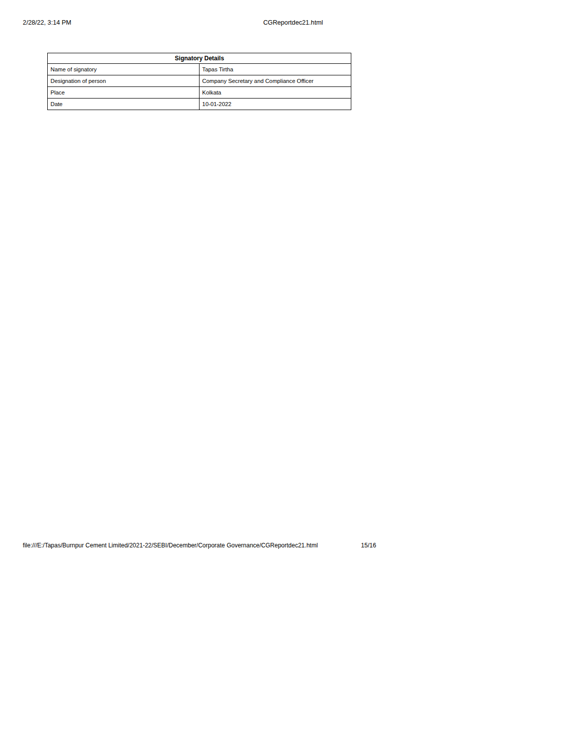2/28/22, 3:14 PM
CGReportdec21.html
| Signatory Details |
| --- |
| Name of signatory | Tapas Tirtha |
| Designation of person | Company Secretary and Compliance Officer |
| Place | Kolkata |
| Date | 10-01-2022 |
file:///E:/Tapas/Burnpur Cement Limited/2021-22/SEBI/December/Corporate Governance/CGReportdec21.html
15/16